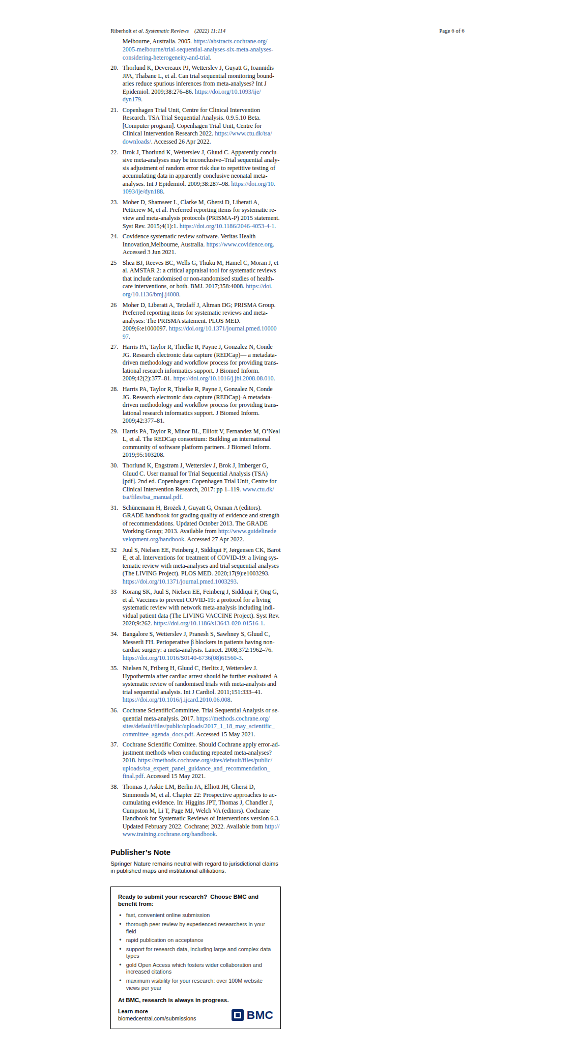Riberholt et al. Systematic Reviews (2022) 11:114
Page 6 of 6
Melbourne, Australia. 2005. https://​abstracts.​cochrane.​org/​2005-​melbo​urne/​trial-​seque​ntial-​analy​ses-​six-​meta-​analy​ses-​consi​dering-​heter​ogene​ity-​and-​trial.
20. Thorlund K, Devereaux PJ, Wetterslev J, Guyatt G, Ioannidis JPA, Thabane L, et al. Can trial sequential monitoring boundaries reduce spurious inferences from meta-analyses? Int J Epidemiol. 2009;38:276–86. https://​doi.​org/​10.​1093/​ije/​dyn179.
21. Copenhagen Trial Unit, Centre for Clinical Intervention Research. TSA Trial Sequential Analysis. 0.9.5.10 Beta. [Computer program]. Copenhagen Trial Unit, Centre for Clinical Intervention Research 2022. https://​www.​ctu.​dk/​tsa/​downl​oads/. Accessed 26 Apr 2022.
22. Brok J, Thorlund K, Wetterslev J, Gluud C. Apparently conclusive meta-analyses may be inconclusive–Trial sequential analysis adjustment of random error risk due to repetitive testing of accumulating data in apparently conclusive neonatal meta-analyses. Int J Epidemiol. 2009;38:287–98. https://​doi.​org/​10.​1093/​ije/​dyn188.
23. Moher D, Shamseer L, Clarke M, Ghersi D, Liberati A, Petticrew M, et al. Preferred reporting items for systematic review and meta-analysis protocols (PRISMA-P) 2015 statement. Syst Rev. 2015;4(1):1. https://​doi.​org/​10.​1186/​2046-​4053-​4-​1.
24. Covidence systematic review software. Veritas Health Innovation,Melbourne, Australia. https://​www.​covid​ence.​org. Accessed 3 Jun 2021.
25 Shea BJ, Reeves BC, Wells G, Thuku M, Hamel C, Moran J, et al. AMSTAR 2: a critical appraisal tool for systematic reviews that include randomised or non-randomised studies of healthcare interventions, or both. BMJ. 2017;358:4008. https://​doi.​org/​10.​1136/​bmj.​j4008.
26 Moher D, Liberati A, Tetzlaff J, Altman DG; PRISMA Group. Preferred reporting items for systematic reviews and meta-analyses: The PRISMA statement. PLOS MED. 2009;6:e1000097. https://​doi.​org/​10.​1371/​journ​al.​pmed.​10000​97.
27. Harris PA, Taylor R, Thielke R, Payne J, Gonzalez N, Conde JG. Research electronic data capture (REDCap)— a metadata-driven methodology and workflow process for providing translational research informatics support. J Biomed Inform. 2009;42(2):377–81. https://​doi.​org/​10.​1016/​j.​jbi.​2008.​08.​010.
28. Harris PA, Taylor R, Thielke R, Payne J, Gonzalez N, Conde JG. Research electronic data capture (REDCap)-A metadata-driven methodology and workflow process for providing translational research informatics support. J Biomed Inform. 2009;42:377–81.
29. Harris PA, Taylor R, Minor BL, Elliott V, Fernandez M, O’Neal L, et al. The REDCap consortium: Building an international community of software platform partners. J Biomed Inform. 2019;95:103208.
30. Thorlund K, Engstrøm J, Wetterslev J, Brok J, Imberger G, Gluud C. User manual for Trial Sequential Analysis (TSA) [pdf]. 2nd ed. Copenhagen: Copenhagen Trial Unit, Centre for Clinical Intervention Research, 2017: pp 1–119. www.​ctu.​dk/​tsa/​files/​tsa_​manual.​pdf.
31. Schünemann H, Brożek J, Guyatt G, Oxman A (editors). GRADE handbook for grading quality of evidence and strength of recommendations. Updated October 2013. The GRADE Working Group; 2013. Available from http://​www.​guide​linede​velop​ment.​org/​handb​ook. Accessed 27 Apr 2022.
32 Juul S, Nielsen EE, Feinberg J, Siddiqui F, Jørgensen CK, Barot E, et al. Interventions for treatment of COVID-19: a living systematic review with meta-analyses and trial sequential analyses (The LIVING Project). PLOS MED. 2020;17(9):e1003293. https://​doi.​org/​10.​1371/​journ​al.​pmed.​10032​93.
33 Korang SK, Juul S, Nielsen EE, Feinberg J, Siddiqui F, Ong G, et al. Vaccines to prevent COVID-19: a protocol for a living systematic review with network meta-analysis including individual patient data (The LIVING VACCINE Project). Syst Rev. 2020;9:262. https://​doi.​org/​10.​1186/​s13643-​020-​01516-​1.
34. Bangalore S, Wetterslev J, Pranesh S, Sawhney S, Gluud C, Messerli FH. Perioperative β blockers in patients having non-cardiac surgery: a meta-analysis. Lancet. 2008;372:1962–76. https://​doi.​org/​10.​1016/​S0140-​6736(08)61560-​3.
35. Nielsen N, Friberg H, Gluud C, Herlitz J, Wetterslev J. Hypothermia after cardiac arrest should be further evaluated-A systematic review of randomised trials with meta-analysis and trial sequential analysis. Int J Cardiol. 2011;151:333–41. https://​doi.​org/​10.​1016/​j.​ijcard.​2010.​06.​008.
36. Cochrane ScientificCommittee. Trial Sequential Analysis or sequential meta-analysis. 2017. https://​methods.​cochrane.​org/​sites/​default/​files/​public/​uploads/​2017_​1_​18_​may_​scien​tific_​commi​ttee_​agenda_​docs.​pdf. Accessed 15 May 2021.
37. Cochrane Scientific Comittee. Should Cochrane apply error-adjustment methods when conducting repeated meta-analyses? 2018. https://​methods.​cochrane.​org/​sites/​default/​files/​public/​uploads/​tsa_​expert_​panel_​guida​nce_​and_​recom​menda​tion_​final.​pdf. Accessed 15 May 2021.
38. Thomas J, Askie LM, Berlin JA, Elliott JH, Ghersi D, Simmonds M, et al. Chapter 22: Prospective approaches to accumulating evidence. In: Higgins JPT, Thomas J, Chandler J, Cumpston M, Li T, Page MJ, Welch VA (editors). Cochrane Handbook for Systematic Reviews of Interventions version 6.3. Updated February 2022. Cochrane; 2022. Available from http://​www.​train​ing.​cochrane.​org/​handb​ook.
Publisher’s Note
Springer Nature remains neutral with regard to jurisdictional claims in published maps and institutional affiliations.
Ready to submit your research? Choose BMC and benefit from:
fast, convenient online submission
thorough peer review by experienced researchers in your field
rapid publication on acceptance
support for research data, including large and complex data types
gold Open Access which fosters wider collaboration and increased citations
maximum visibility for your research: over 100M website views per year
At BMC, research is always in progress.
Learn more biomedcentral.com/submissions
BMC